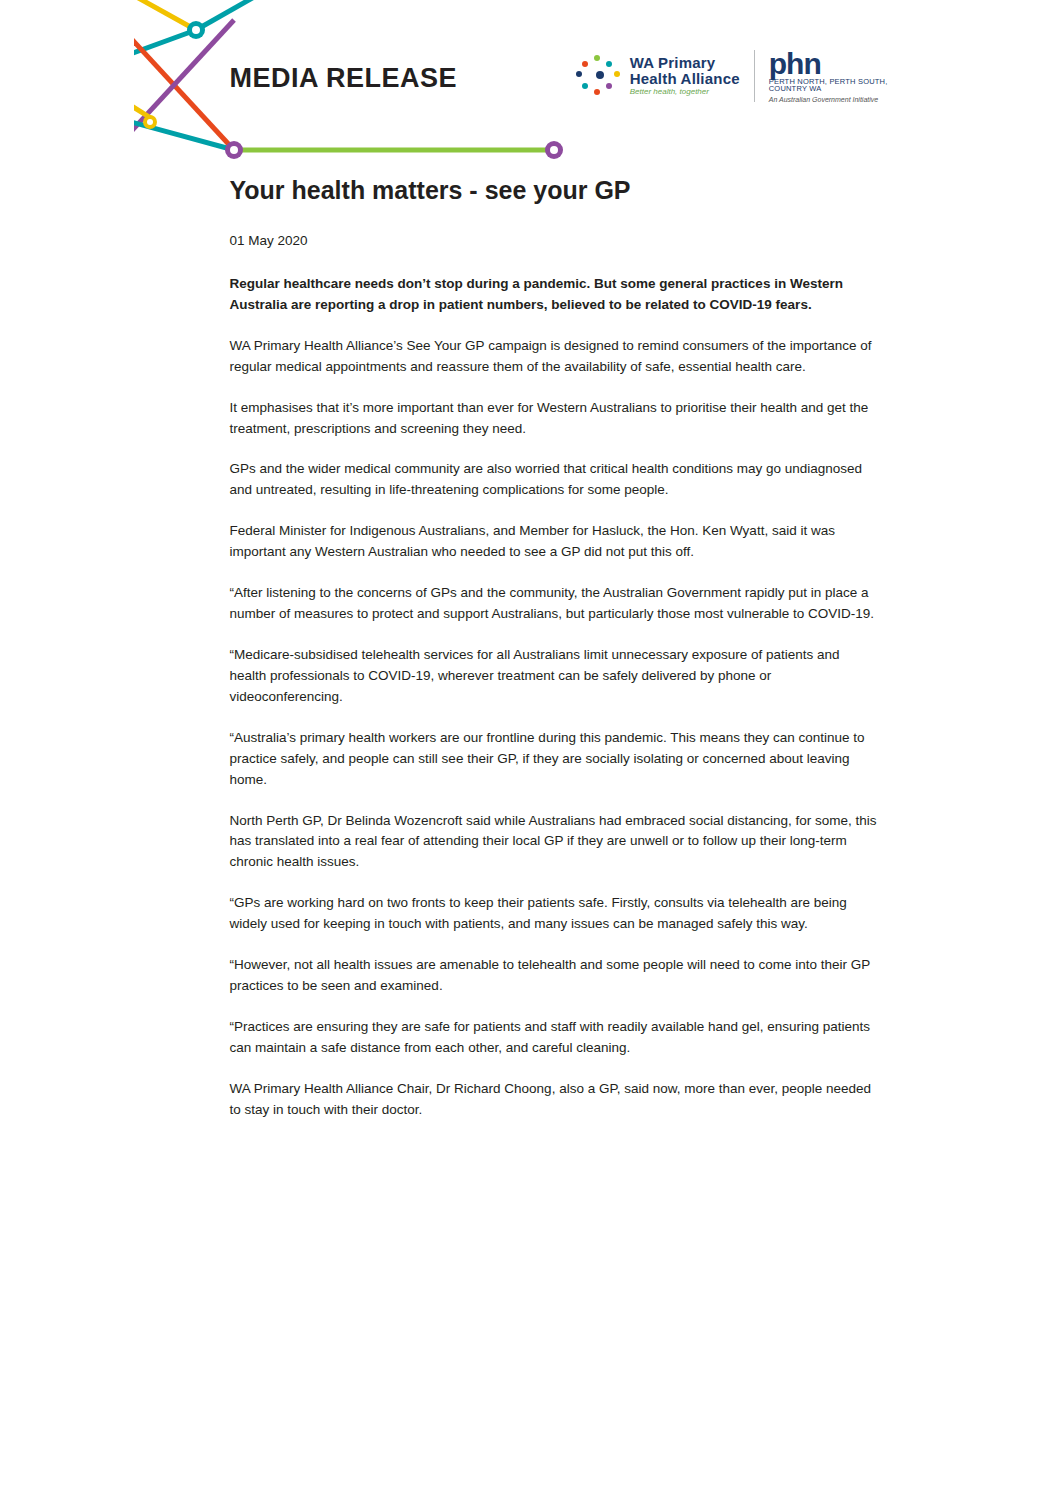MEDIA RELEASE
WA Primary
Health Alliance
Better health, together
phn
Perth North, Perth South,
Country WA
An Australian Government Initiative
Your health matters - see your GP
01 May 2020
Regular healthcare needs don’t stop during a pandemic. But some general practices in Western Australia are reporting a drop in patient numbers, believed to be related to COVID-19 fears.
WA Primary Health Alliance’s See Your GP campaign is designed to remind consumers of the importance of regular medical appointments and reassure them of the availability of safe, essential health care.
It emphasises that it’s more important than ever for Western Australians to prioritise their health and get the treatment, prescriptions and screening they need.
GPs and the wider medical community are also worried that critical health conditions may go undiagnosed and untreated, resulting in life-threatening complications for some people.
Federal Minister for Indigenous Australians, and Member for Hasluck, the Hon. Ken Wyatt, said it was important any Western Australian who needed to see a GP did not put this off.
“After listening to the concerns of GPs and the community, the Australian Government rapidly put in place a number of measures to protect and support Australians, but particularly those most vulnerable to COVID-19.
“Medicare-subsidised telehealth services for all Australians limit unnecessary exposure of patients and health professionals to COVID-19, wherever treatment can be safely delivered by phone or videoconferencing.
“Australia’s primary health workers are our frontline during this pandemic. This means they can continue to practice safely, and people can still see their GP, if they are socially isolating or concerned about leaving home.
North Perth GP, Dr Belinda Wozencroft said while Australians had embraced social distancing, for some, this has translated into a real fear of attending their local GP if they are unwell or to follow up their long-term chronic health issues.
“GPs are working hard on two fronts to keep their patients safe. Firstly, consults via telehealth are being widely used for keeping in touch with patients, and many issues can be managed safely this way.
“However, not all health issues are amenable to telehealth and some people will need to come into their GP practices to be seen and examined.
“Practices are ensuring they are safe for patients and staff with readily available hand gel, ensuring patients can maintain a safe distance from each other, and careful cleaning.
WA Primary Health Alliance Chair, Dr Richard Choong, also a GP, said now, more than ever, people needed to stay in touch with their doctor.